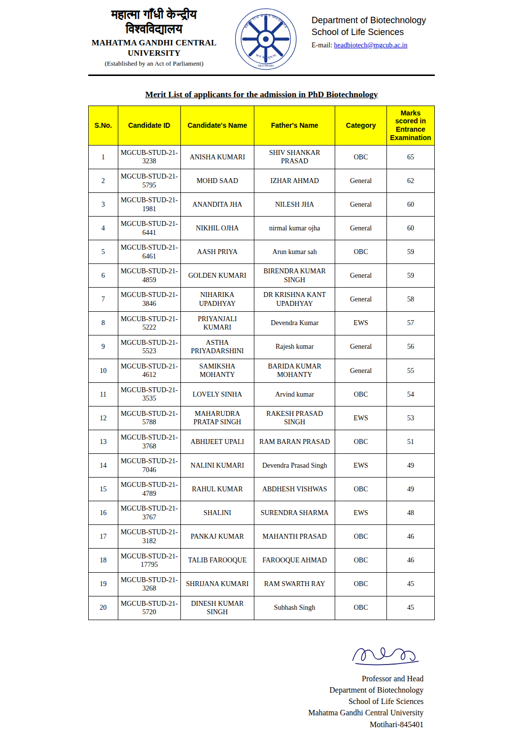महात्मा गाँधी केन्द्रीय
विश्वविद्यालय
MAHATMA GANDHI CENTRAL UNIVERSITY
(Established by an Act of Parliament)
महात्मा गाँधी केन्द्रीय विश्वविद्यालय सत्य शिव सुन्दरम् MOTIHARI
Department of Biotechnology
School of Life Sciences
E-mail: headbiotech@mgcub.ac.in
Merit List of applicants for the admission in PhD Biotechnology
| S.No. | Candidate ID | Candidate's Name | Father's Name | Category | Marks scored in Entrance Examination |
| --- | --- | --- | --- | --- | --- |
| 1 | MGCUB-STUD-21-3238 | ANISHA KUMARI | SHIV SHANKAR PRASAD | OBC | 65 |
| 2 | MGCUB-STUD-21-5795 | MOHD SAAD | IZHAR AHMAD | General | 62 |
| 3 | MGCUB-STUD-21-1981 | ANANDITA JHA | NILESH JHA | General | 60 |
| 4 | MGCUB-STUD-21-6441 | NIKHIL OJHA | nirmal kumar ojha | General | 60 |
| 5 | MGCUB-STUD-21-6461 | AASH PRIYA | Arun kumar sah | OBC | 59 |
| 6 | MGCUB-STUD-21-4859 | GOLDEN KUMARI | BIRENDRA KUMAR SINGH | General | 59 |
| 7 | MGCUB-STUD-21-3846 | NIHARIKA UPADHYAY | DR KRISHNA KANT UPADHYAY | General | 58 |
| 8 | MGCUB-STUD-21-5222 | PRIYANJALI KUMARI | Devendra Kumar | EWS | 57 |
| 9 | MGCUB-STUD-21-5523 | ASTHA PRIYADARSHINI | Rajesh kumar | General | 56 |
| 10 | MGCUB-STUD-21-4612 | SAMIKSHA MOHANTY | BARIDA KUMAR MOHANTY | General | 55 |
| 11 | MGCUB-STUD-21-3535 | LOVELY SINHA | Arvind kumar | OBC | 54 |
| 12 | MGCUB-STUD-21-5788 | MAHARUDRA PRATAP SINGH | RAKESH PRASAD SINGH | EWS | 53 |
| 13 | MGCUB-STUD-21-3768 | ABHIJEET UPALI | RAM BARAN PRASAD | OBC | 51 |
| 14 | MGCUB-STUD-21-7046 | NALINI KUMARI | Devendra Prasad Singh | EWS | 49 |
| 15 | MGCUB-STUD-21-4789 | RAHUL KUMAR | ABDHESH VISHWAS | OBC | 49 |
| 16 | MGCUB-STUD-21-3767 | SHALINI | SURENDRA SHARMA | EWS | 48 |
| 17 | MGCUB-STUD-21-3182 | PANKAJ KUMAR | MAHANTH PRASAD | OBC | 46 |
| 18 | MGCUB-STUD-21-17795 | TALIB FAROOQUE | FAROOQUE AHMAD | OBC | 46 |
| 19 | MGCUB-STUD-21-3268 | SHRIJANA KUMARI | RAM SWARTH RAY | OBC | 45 |
| 20 | MGCUB-STUD-21-5720 | DINESH KUMAR SINGH | Subhash Singh | OBC | 45 |
Professor and Head
Department of Biotechnology
School of Life Sciences
Mahatma Gandhi Central University
Motihari-845401